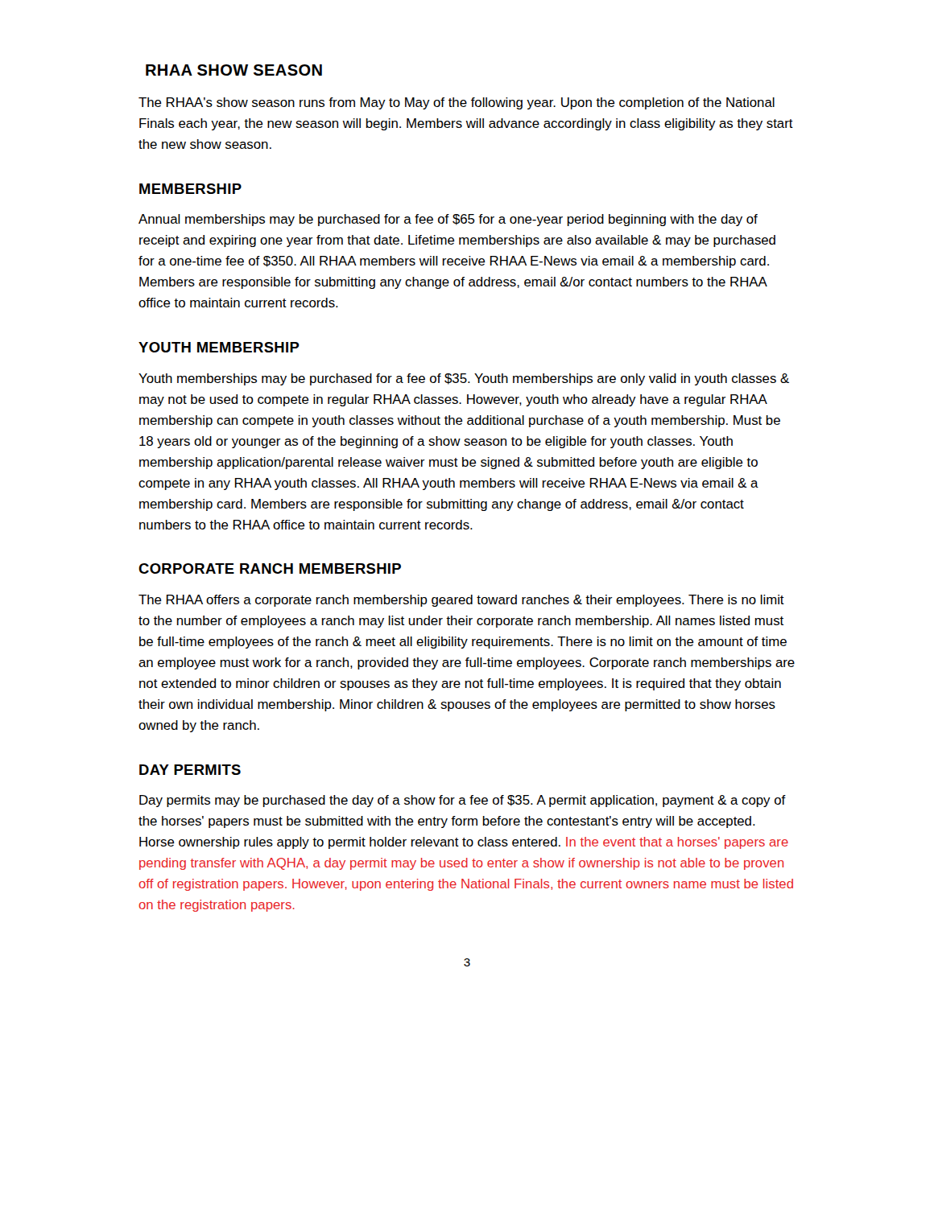RHAA SHOW SEASON
The RHAA's show season runs from May to May of the following year. Upon the completion of the National Finals each year, the new season will begin. Members will advance accordingly in class eligibility as they start the new show season.
MEMBERSHIP
Annual memberships may be purchased for a fee of $65 for a one-year period beginning with the day of receipt and expiring one year from that date. Lifetime memberships are also available & may be purchased for a one-time fee of $350. All RHAA members will receive RHAA E-News via email & a membership card. Members are responsible for submitting any change of address, email &/or contact numbers to the RHAA office to maintain current records.
YOUTH MEMBERSHIP
Youth memberships may be purchased for a fee of $35. Youth memberships are only valid in youth classes & may not be used to compete in regular RHAA classes. However, youth who already have a regular RHAA membership can compete in youth classes without the additional purchase of a youth membership. Must be 18 years old or younger as of the beginning of a show season to be eligible for youth classes. Youth membership application/parental release waiver must be signed & submitted before youth are eligible to compete in any RHAA youth classes. All RHAA youth members will receive RHAA E-News via email & a membership card. Members are responsible for submitting any change of address, email &/or contact numbers to the RHAA office to maintain current records.
CORPORATE RANCH MEMBERSHIP
The RHAA offers a corporate ranch membership geared toward ranches & their employees. There is no limit to the number of employees a ranch may list under their corporate ranch membership. All names listed must be full-time employees of the ranch & meet all eligibility requirements. There is no limit on the amount of time an employee must work for a ranch, provided they are full-time employees. Corporate ranch memberships are not extended to minor children or spouses as they are not full-time employees. It is required that they obtain their own individual membership. Minor children & spouses of the employees are permitted to show horses owned by the ranch.
DAY PERMITS
Day permits may be purchased the day of a show for a fee of $35. A permit application, payment & a copy of the horses' papers must be submitted with the entry form before the contestant's entry will be accepted. Horse ownership rules apply to permit holder relevant to class entered. In the event that a horses' papers are pending transfer with AQHA, a day permit may be used to enter a show if ownership is not able to be proven off of registration papers. However, upon entering the National Finals, the current owners name must be listed on the registration papers.
3